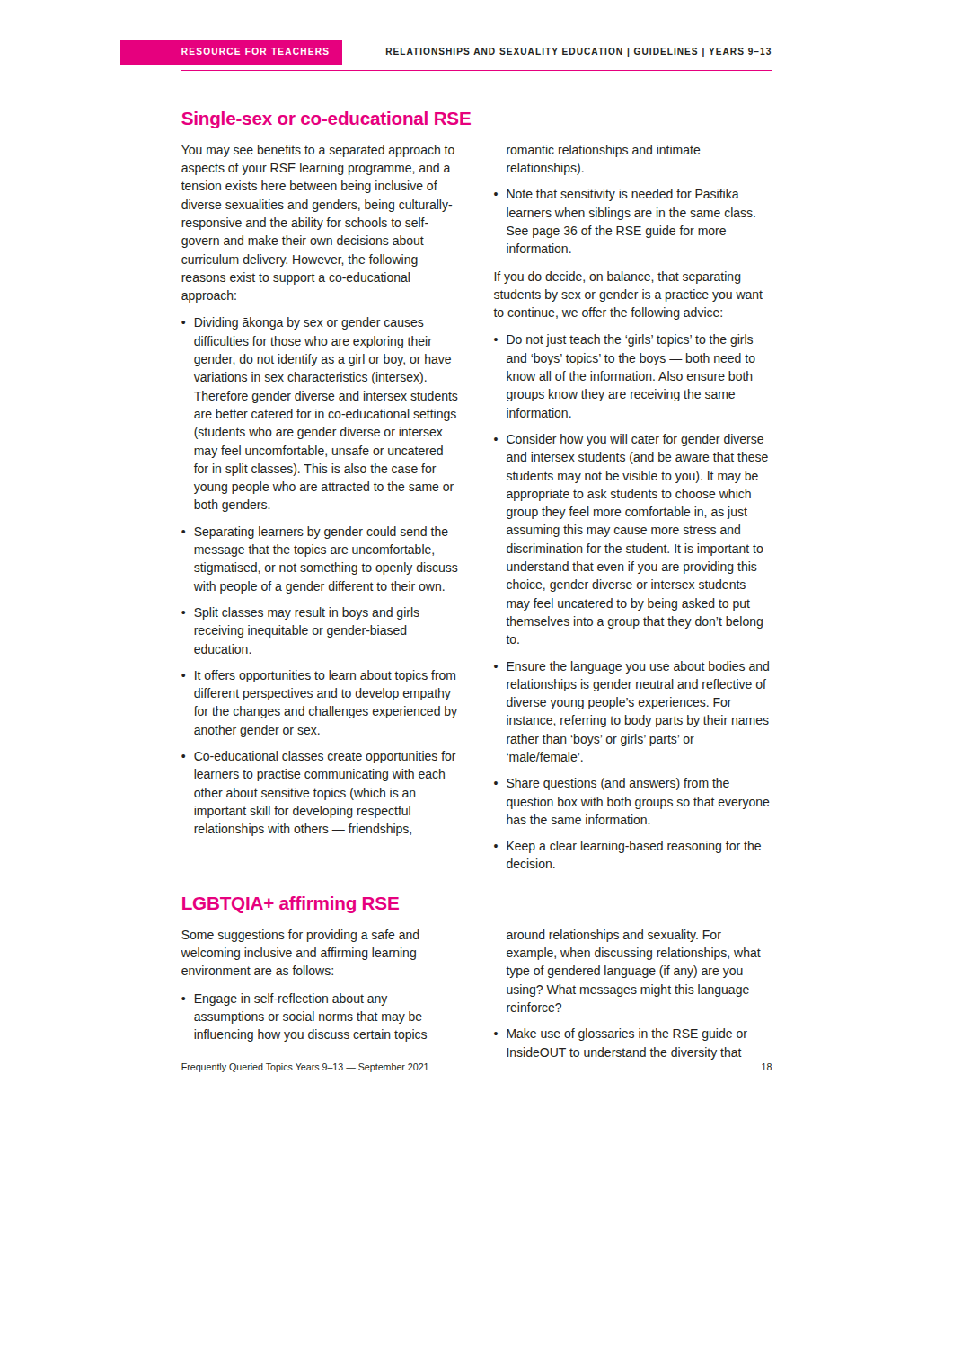Resource for teachers
Relationships and Sexuality Education | Guidelines | Years 9–13
Single-sex or co-educational RSE
You may see benefits to a separated approach to aspects of your RSE learning programme, and a tension exists here between being inclusive of diverse sexualities and genders, being culturally-responsive and the ability for schools to self-govern and make their own decisions about curriculum delivery. However, the following reasons exist to support a co-educational approach:
Dividing ākonga by sex or gender causes difficulties for those who are exploring their gender, do not identify as a girl or boy, or have variations in sex characteristics (intersex). Therefore gender diverse and intersex students are better catered for in co-educational settings (students who are gender diverse or intersex may feel uncomfortable, unsafe or uncatered for in split classes). This is also the case for young people who are attracted to the same or both genders.
Separating learners by gender could send the message that the topics are uncomfortable, stigmatised, or not something to openly discuss with people of a gender different to their own.
Split classes may result in boys and girls receiving inequitable or gender-biased education.
It offers opportunities to learn about topics from different perspectives and to develop empathy for the changes and challenges experienced by another gender or sex.
Co-educational classes create opportunities for learners to practise communicating with each other about sensitive topics (which is an important skill for developing respectful relationships with others — friendships, romantic relationships and intimate relationships).
Note that sensitivity is needed for Pasifika learners when siblings are in the same class. See page 36 of the RSE guide for more information.
If you do decide, on balance, that separating students by sex or gender is a practice you want to continue, we offer the following advice:
Do not just teach the ‘girls’ topics’ to the girls and ‘boys’ topics’ to the boys — both need to know all of the information. Also ensure both groups know they are receiving the same information.
Consider how you will cater for gender diverse and intersex students (and be aware that these students may not be visible to you). It may be appropriate to ask students to choose which group they feel more comfortable in, as just assuming this may cause more stress and discrimination for the student. It is important to understand that even if you are providing this choice, gender diverse or intersex students may feel uncatered to by being asked to put themselves into a group that they don’t belong to.
Ensure the language you use about bodies and relationships is gender neutral and reflective of diverse young people’s experiences. For instance, referring to body parts by their names rather than ‘boys’ or girls’ parts’ or ‘male/female’.
Share questions (and answers) from the question box with both groups so that everyone has the same information.
Keep a clear learning-based reasoning for the decision.
LGBTQIA+ affirming RSE
Some suggestions for providing a safe and welcoming inclusive and affirming learning environment are as follows:
Engage in self-reflection about any assumptions or social norms that may be influencing how you discuss certain topics around relationships and sexuality. For example, when discussing relationships, what type of gendered language (if any) are you using? What messages might this language reinforce?
Make use of glossaries in the RSE guide or InsideOUT to understand the diversity that
Frequently Queried Topics Years 9–13 — September 2021
18